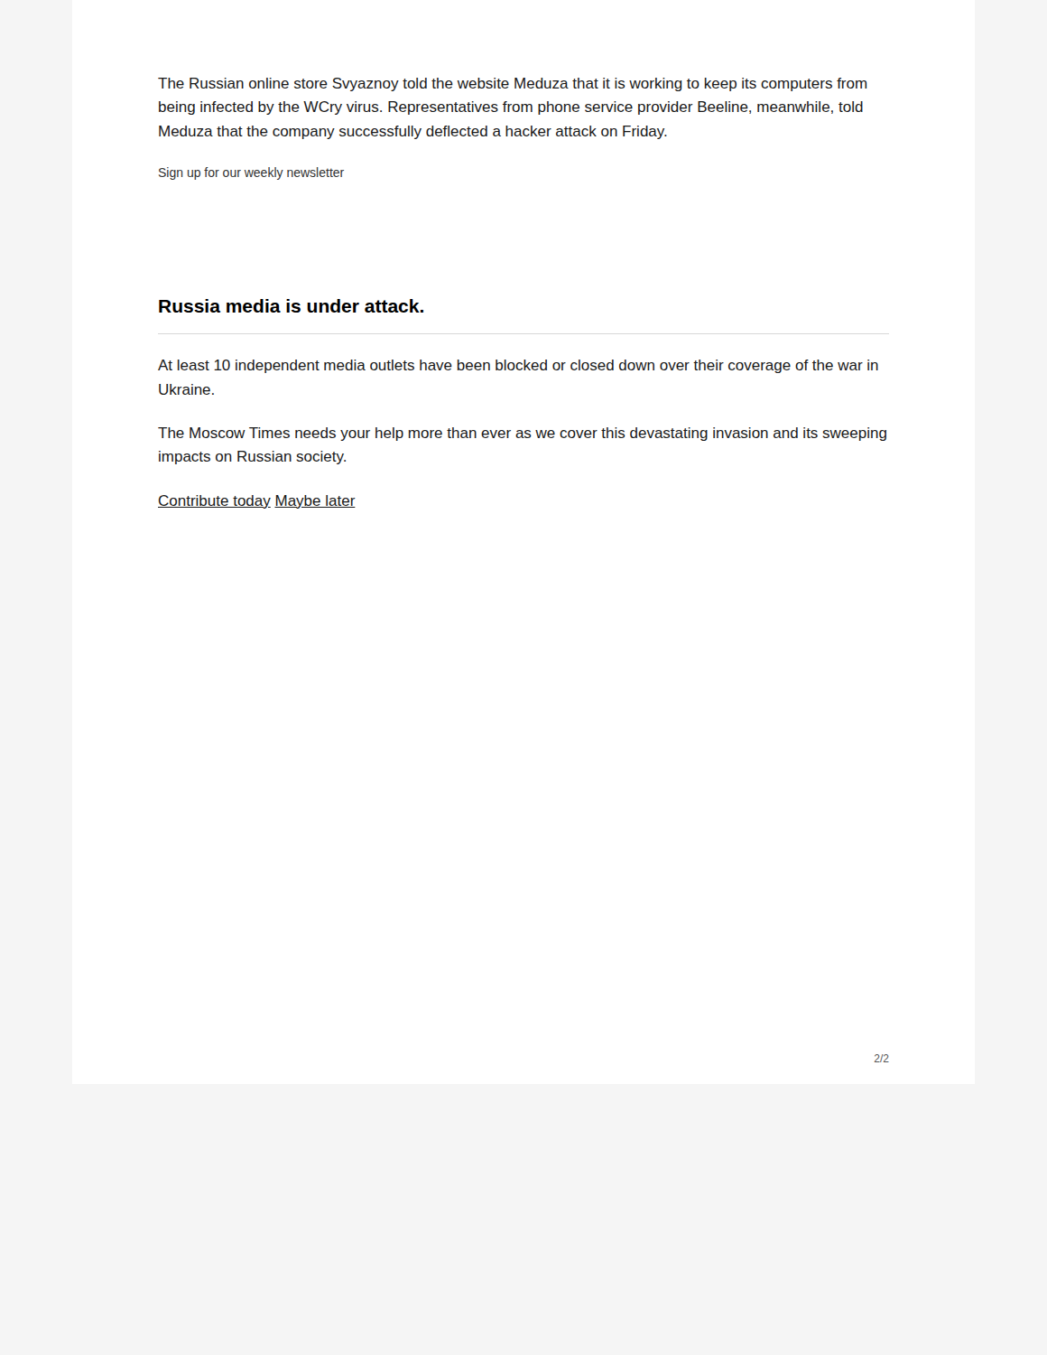The Russian online store Svyaznoy told the website Meduza that it is working to keep its computers from being infected by the WCry virus. Representatives from phone service provider Beeline, meanwhile, told Meduza that the company successfully deflected a hacker attack on Friday.
Sign up for our weekly newsletter
Russia media is under attack.
At least 10 independent media outlets have been blocked or closed down over their coverage of the war in Ukraine.
The Moscow Times needs your help more than ever as we cover this devastating invasion and its sweeping impacts on Russian society.
Contribute today Maybe later
2/2